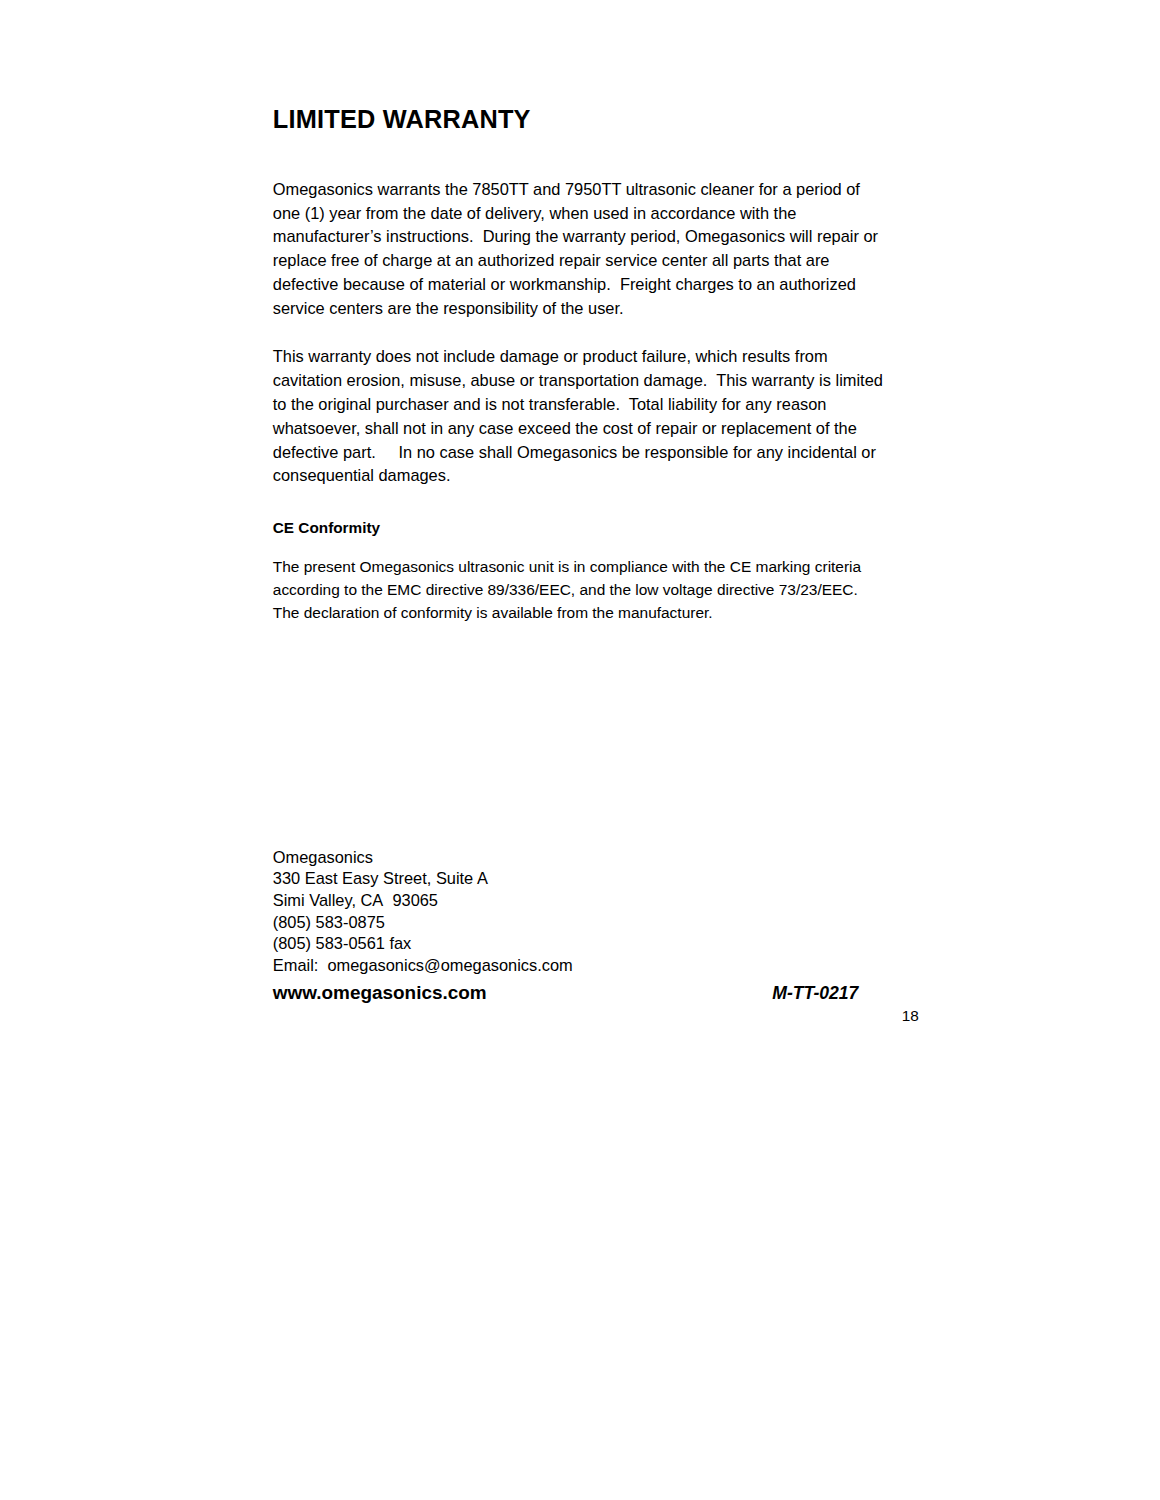LIMITED WARRANTY
Omegasonics warrants the 7850TT and 7950TT ultrasonic cleaner for a period of one (1) year from the date of delivery, when used in accordance with the manufacturer’s instructions. During the warranty period, Omegasonics will repair or replace free of charge at an authorized repair service center all parts that are defective because of material or workmanship. Freight charges to an authorized service centers are the responsibility of the user.
This warranty does not include damage or product failure, which results from cavitation erosion, misuse, abuse or transportation damage. This warranty is limited to the original purchaser and is not transferable. Total liability for any reason whatsoever, shall not in any case exceed the cost of repair or replacement of the defective part. In no case shall Omegasonics be responsible for any incidental or consequential damages.
CE Conformity
The present Omegasonics ultrasonic unit is in compliance with the CE marking criteria according to the EMC directive 89/336/EEC, and the low voltage directive 73/23/EEC. The declaration of conformity is available from the manufacturer.
Omegasonics
330 East Easy Street, Suite A
Simi Valley, CA 93065
(805) 583-0875
(805) 583-0561 fax
Email: omegasonics@omegasonics.com
www.omegasonics.com M-TT-0217
18